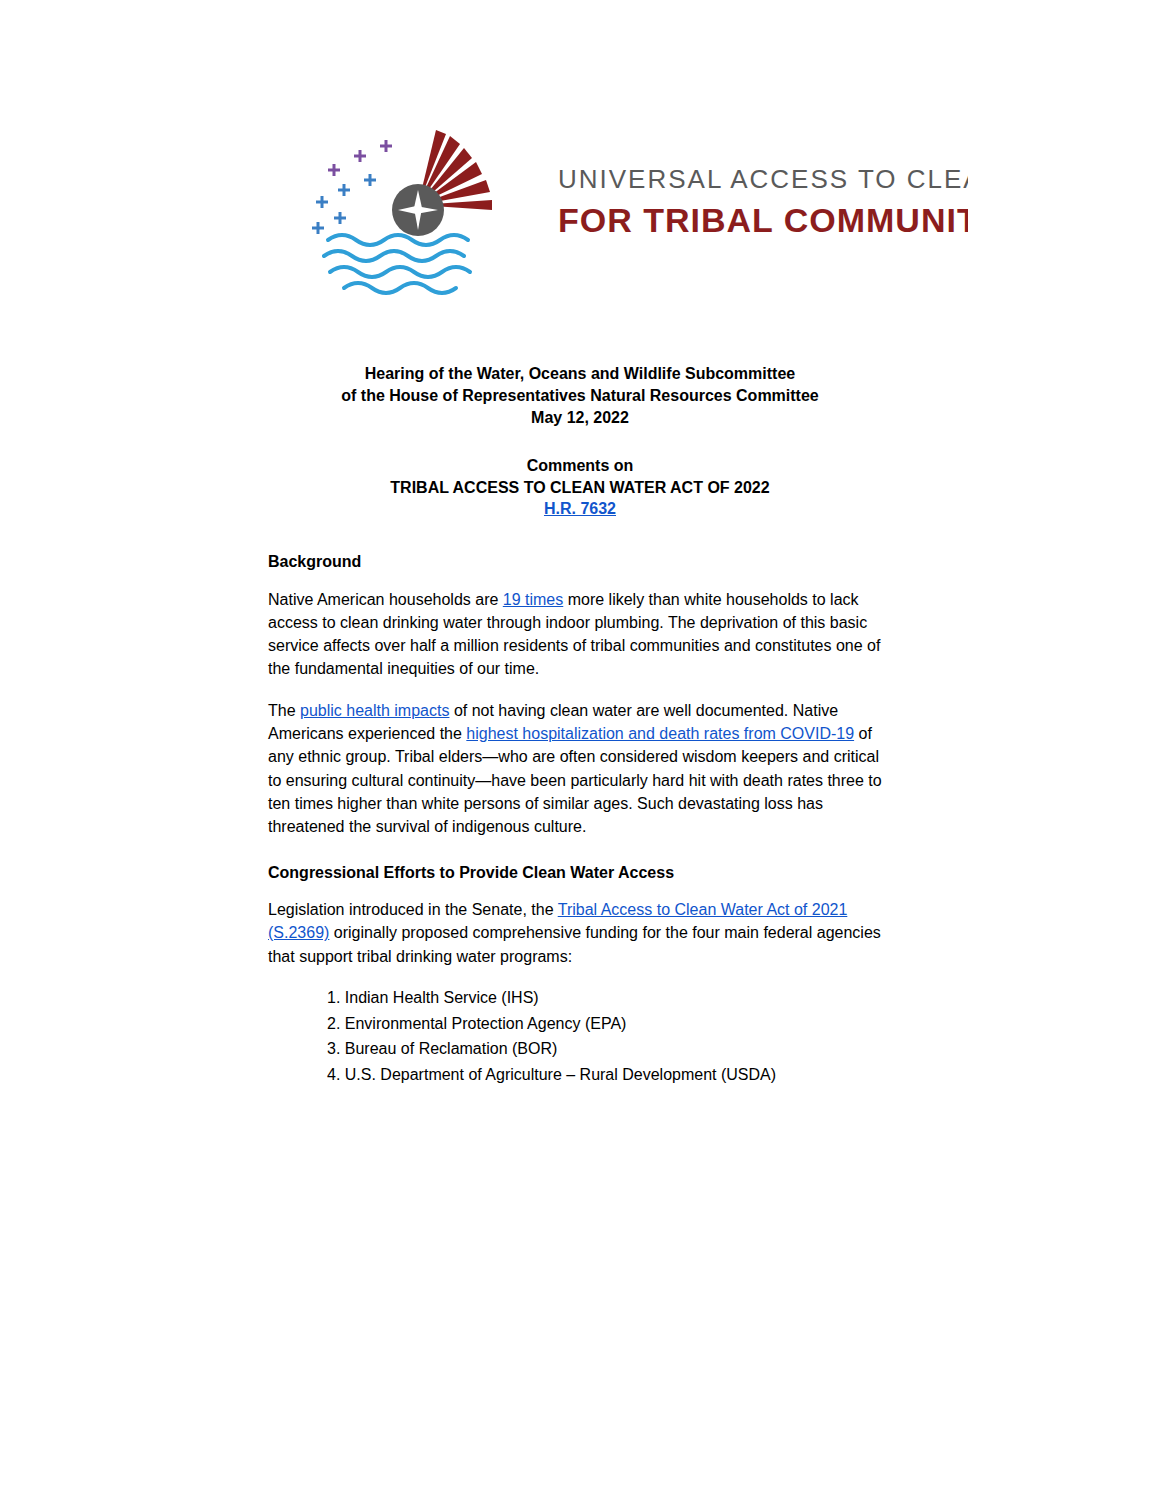Universal Access to Clean Water for Tribal Communities Logo showing a circular sunburst with water waves and the words Universal Access to Clean Water for Tribal Communities. UNIVERSAL ACCESS TO CLEAN WATER FOR TRIBAL COMMUNITIES
Hearing of the Water, Oceans and Wildlife Subcommittee
of the House of Representatives Natural Resources Committee
May 12, 2022
Comments on
TRIBAL ACCESS TO CLEAN WATER ACT OF 2022
H.R. 7632
Background
Native American households are 19 times more likely than white households to lack access to clean drinking water through indoor plumbing. The deprivation of this basic service affects over half a million residents of tribal communities and constitutes one of the fundamental inequities of our time.
The public health impacts of not having clean water are well documented. Native Americans experienced the highest hospitalization and death rates from COVID-19 of any ethnic group. Tribal elders—who are often considered wisdom keepers and critical to ensuring cultural continuity—have been particularly hard hit with death rates three to ten times higher than white persons of similar ages. Such devastating loss has threatened the survival of indigenous culture.
Congressional Efforts to Provide Clean Water Access
Legislation introduced in the Senate, the Tribal Access to Clean Water Act of 2021 (S.2369) originally proposed comprehensive funding for the four main federal agencies that support tribal drinking water programs:
Indian Health Service (IHS)
Environmental Protection Agency (EPA)
Bureau of Reclamation (BOR)
U.S. Department of Agriculture – Rural Development (USDA)